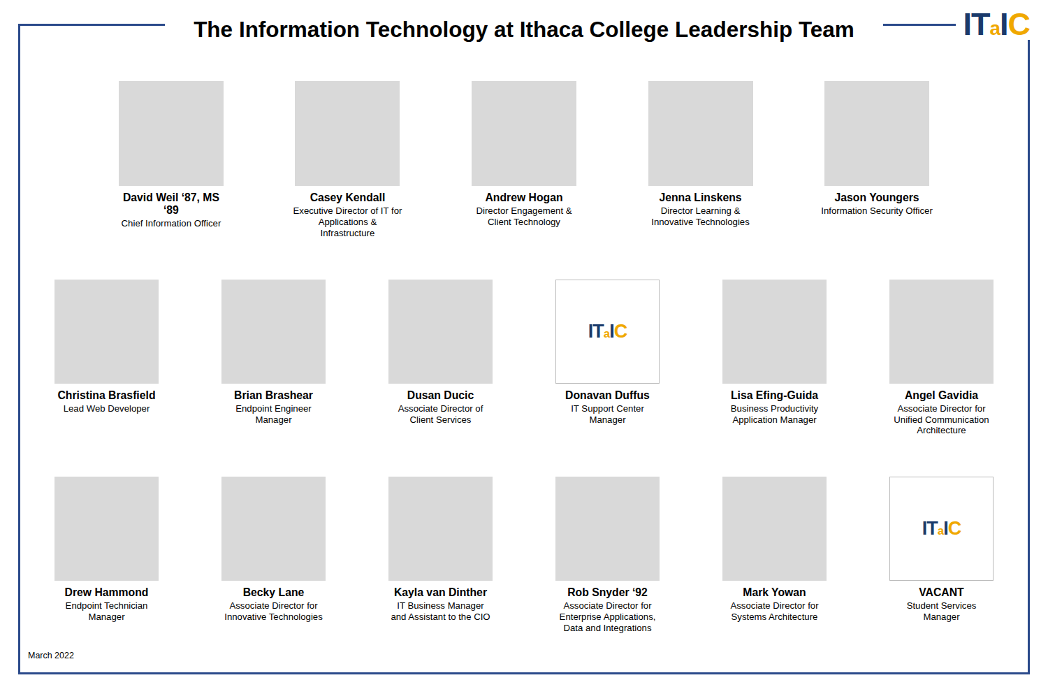The Information Technology at Ithaca College Leadership Team
IT aIC
David Weil ‘87, MS ‘89
Chief Information Officer
Casey Kendall
Executive Director of IT for Applications & Infrastructure
Andrew Hogan
Director Engagement & Client Technology
Jenna Linskens
Director Learning & Innovative Technologies
Jason Youngers
Information Security Officer
Christina Brasfield
Lead Web Developer
Brian Brashear
Endpoint Engineer Manager
Dusan Ducic
Associate Director of Client Services
IT aIC
Donavan Duffus
IT Support Center Manager
Lisa Efing-Guida
Business Productivity Application Manager
Angel Gavidia
Associate Director for Unified Communication Architecture
Drew Hammond
Endpoint Technician Manager
Becky Lane
Associate Director for Innovative Technologies
Kayla van Dinther
IT Business Manager and Assistant to the CIO
Rob Snyder ‘92
Associate Director for Enterprise Applications, Data and Integrations
Mark Yowan
Associate Director for Systems Architecture
IT aIC
VACANT
Student Services Manager
March 2022